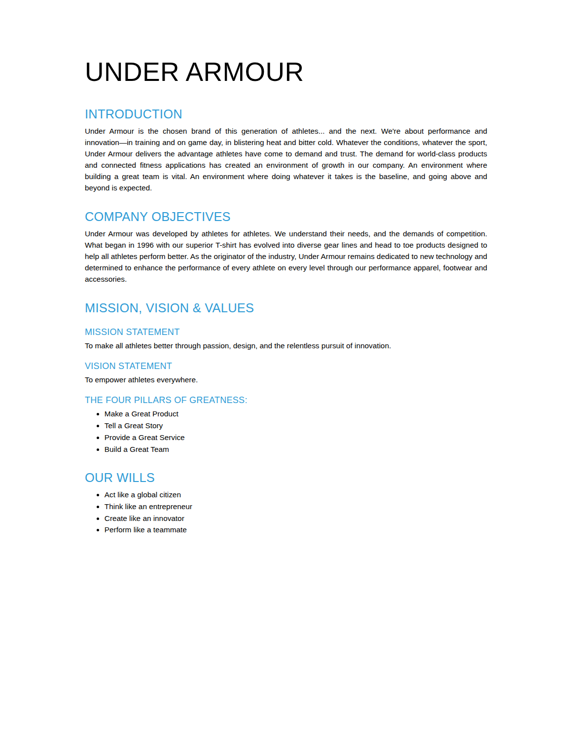UNDER ARMOUR
INTRODUCTION
Under Armour is the chosen brand of this generation of athletes... and the next. We're about performance and innovation—in training and on game day, in blistering heat and bitter cold. Whatever the conditions, whatever the sport, Under Armour delivers the advantage athletes have come to demand and trust. The demand for world-class products and connected fitness applications has created an environment of growth in our company. An environment where building a great team is vital. An environment where doing whatever it takes is the baseline, and going above and beyond is expected.
COMPANY OBJECTIVES
Under Armour was developed by athletes for athletes. We understand their needs, and the demands of competition. What began in 1996 with our superior T-shirt has evolved into diverse gear lines and head to toe products designed to help all athletes perform better. As the originator of the industry, Under Armour remains dedicated to new technology and determined to enhance the performance of every athlete on every level through our performance apparel, footwear and accessories.
MISSION, VISION & VALUES
MISSION STATEMENT
To make all athletes better through passion, design, and the relentless pursuit of innovation.
VISION STATEMENT
To empower athletes everywhere.
THE FOUR PILLARS OF GREATNESS:
Make a Great Product
Tell a Great Story
Provide a Great Service
Build a Great Team
OUR WILLS
Act like a global citizen
Think like an entrepreneur
Create like an innovator
Perform like a teammate